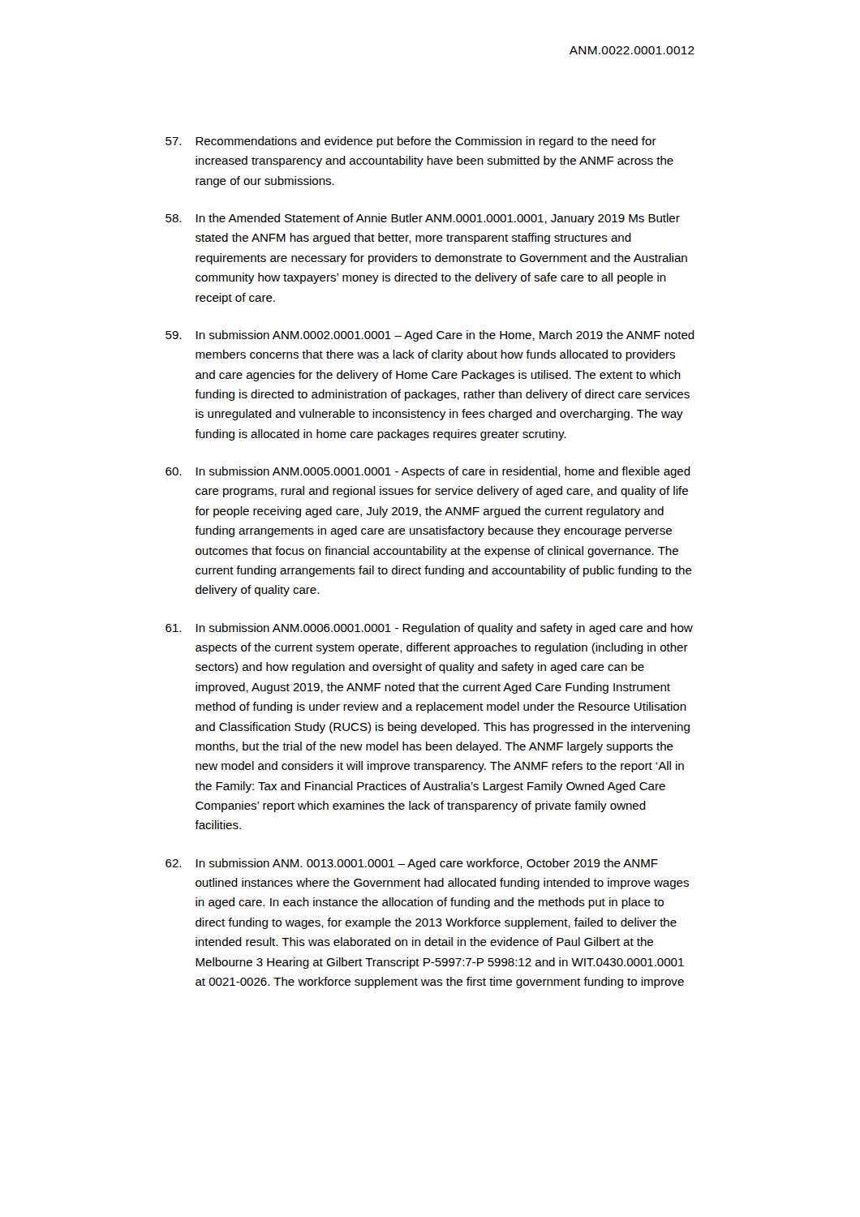ANM.0022.0001.0012
57.
Recommendations and evidence put before the Commission in regard to the need for increased transparency and accountability have been submitted by the ANMF across the range of our submissions.
58.
In the Amended Statement of Annie Butler ANM.0001.0001.0001, January 2019 Ms Butler stated the ANFM has argued that better, more transparent staffing structures and requirements are necessary for providers to demonstrate to Government and the Australian community how taxpayers’ money is directed to the delivery of safe care to all people in receipt of care.
59.
In submission ANM.0002.0001.0001 – Aged Care in the Home, March 2019 the ANMF noted members concerns that there was a lack of clarity about how funds allocated to providers and care agencies for the delivery of Home Care Packages is utilised. The extent to which funding is directed to administration of packages, rather than delivery of direct care services is unregulated and vulnerable to inconsistency in fees charged and overcharging. The way funding is allocated in home care packages requires greater scrutiny.
60.
In submission ANM.0005.0001.0001 - Aspects of care in residential, home and flexible aged care programs, rural and regional issues for service delivery of aged care, and quality of life for people receiving aged care, July 2019, the ANMF argued the current regulatory and funding arrangements in aged care are unsatisfactory because they encourage perverse outcomes that focus on financial accountability at the expense of clinical governance. The current funding arrangements fail to direct funding and accountability of public funding to the delivery of quality care.
61.
In submission ANM.0006.0001.0001 - Regulation of quality and safety in aged care and how aspects of the current system operate, different approaches to regulation (including in other sectors) and how regulation and oversight of quality and safety in aged care can be improved, August 2019, the ANMF noted that the current Aged Care Funding Instrument method of funding is under review and a replacement model under the Resource Utilisation and Classification Study (RUCS) is being developed. This has progressed in the intervening months, but the trial of the new model has been delayed. The ANMF largely supports the new model and considers it will improve transparency. The ANMF refers to the report ‘All in the Family: Tax and Financial Practices of Australia’s Largest Family Owned Aged Care Companies’ report which examines the lack of transparency of private family owned facilities.
62.
In submission ANM. 0013.0001.0001 – Aged care workforce, October 2019 the ANMF outlined instances where the Government had allocated funding intended to improve wages in aged care. In each instance the allocation of funding and the methods put in place to direct funding to wages, for example the 2013 Workforce supplement, failed to deliver the intended result. This was elaborated on in detail in the evidence of Paul Gilbert at the Melbourne 3 Hearing at Gilbert Transcript P-5997:7-P 5998:12 and in WIT.0430.0001.0001 at 0021-0026. The workforce supplement was the first time government funding to improve